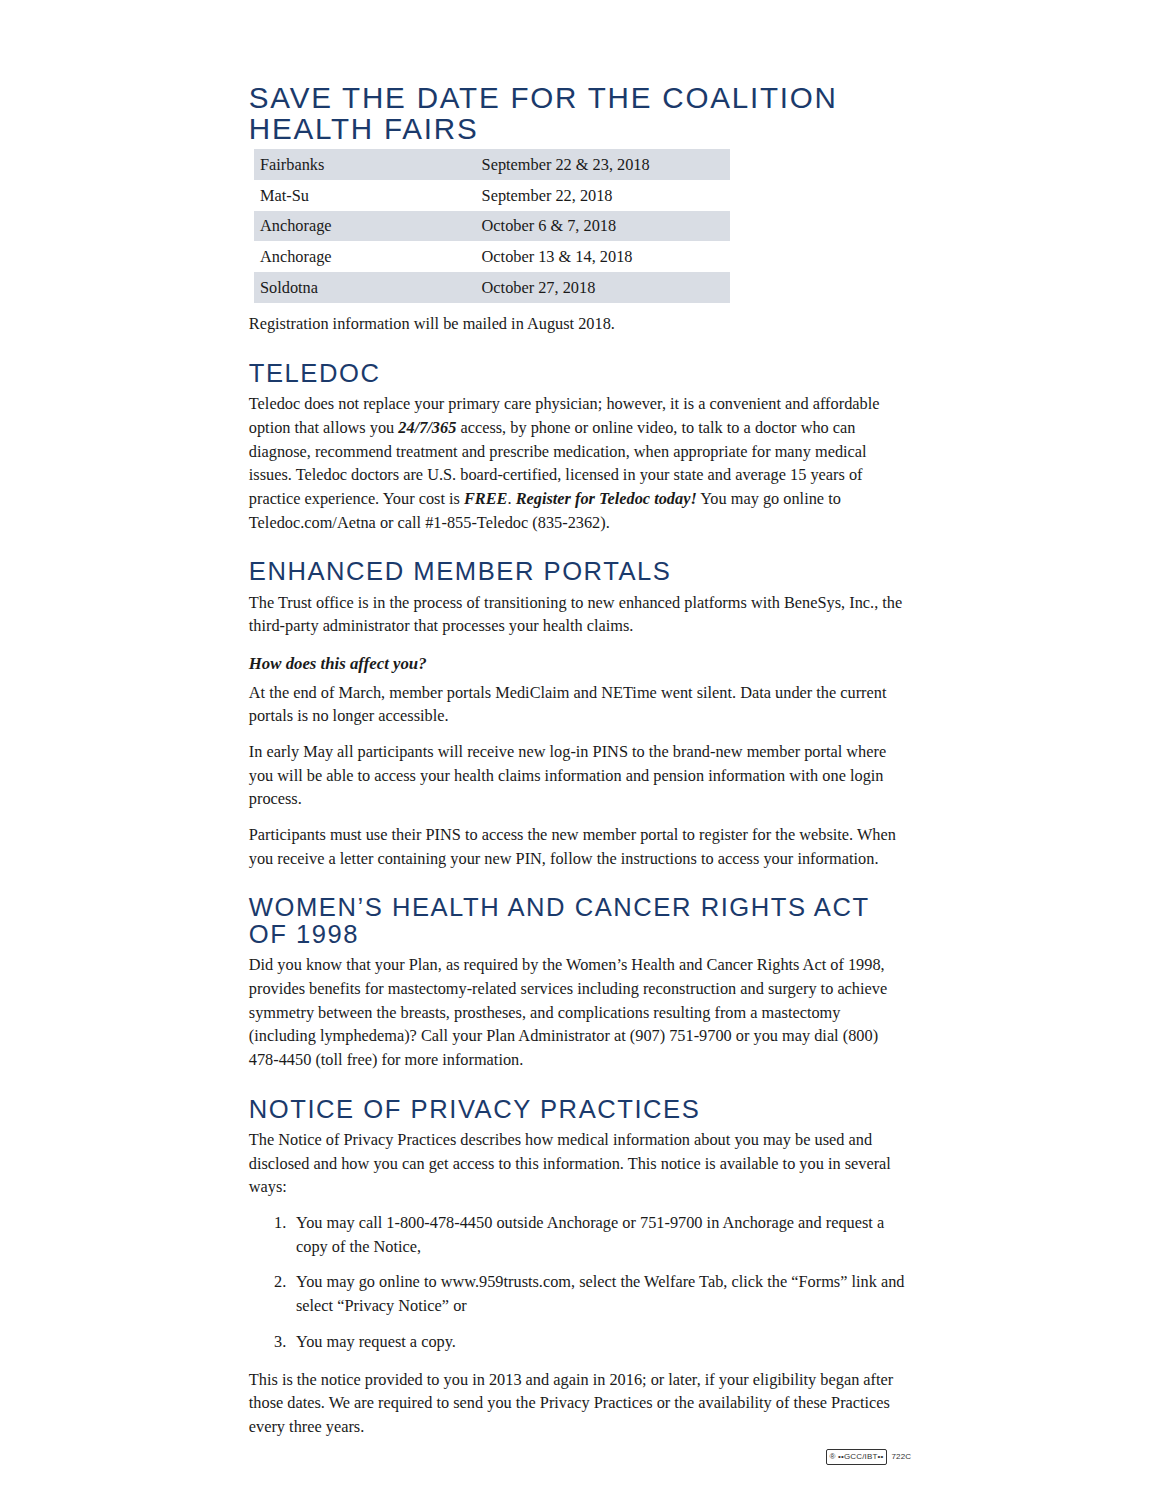Save the Date for the Coalition Health Fairs
| Fairbanks | September 22 & 23, 2018 |
| Mat-Su | September 22, 2018 |
| Anchorage | October 6 & 7, 2018 |
| Anchorage | October 13 & 14, 2018 |
| Soldotna | October 27, 2018 |
Registration information will be mailed in August 2018.
Teledoc
Teledoc does not replace your primary care physician; however, it is a convenient and affordable option that allows you 24/7/365 access, by phone or online video, to talk to a doctor who can diagnose, recommend treatment and prescribe medication, when appropriate for many medical issues. Teledoc doctors are U.S. board-certified, licensed in your state and average 15 years of practice experience. Your cost is FREE. Register for Teledoc today! You may go online to Teledoc.com/Aetna or call #1-855-Teledoc (835-2362).
Enhanced Member Portals
The Trust office is in the process of transitioning to new enhanced platforms with BeneSys, Inc., the third-party administrator that processes your health claims.
How does this affect you?
At the end of March, member portals MediClaim and NETime went silent. Data under the current portals is no longer accessible.
In early May all participants will receive new log-in PINS to the brand-new member portal where you will be able to access your health claims information and pension information with one login process.
Participants must use their PINS to access the new member portal to register for the website. When you receive a letter containing your new PIN, follow the instructions to access your information.
Women’s Health and Cancer Rights Act of 1998
Did you know that your Plan, as required by the Women’s Health and Cancer Rights Act of 1998, provides benefits for mastectomy-related services including reconstruction and surgery to achieve symmetry between the breasts, prostheses, and complications resulting from a mastectomy (including lymphedema)? Call your Plan Administrator at (907) 751-9700 or you may dial (800) 478-4450 (toll free) for more information.
Notice of Privacy Practices
The Notice of Privacy Practices describes how medical information about you may be used and disclosed and how you can get access to this information. This notice is available to you in several ways:
You may call 1-800-478-4450 outside Anchorage or 751-9700 in Anchorage and request a copy of the Notice,
You may go online to www.959trusts.com, select the Welfare Tab, click the “Forms” link and select “Privacy Notice” or
You may request a copy.
This is the notice provided to you in 2013 and again in 2016; or later, if your eligibility began after those dates. We are required to send you the Privacy Practices or the availability of these Practices every three years.
® ••GCC/IBT•• 722C